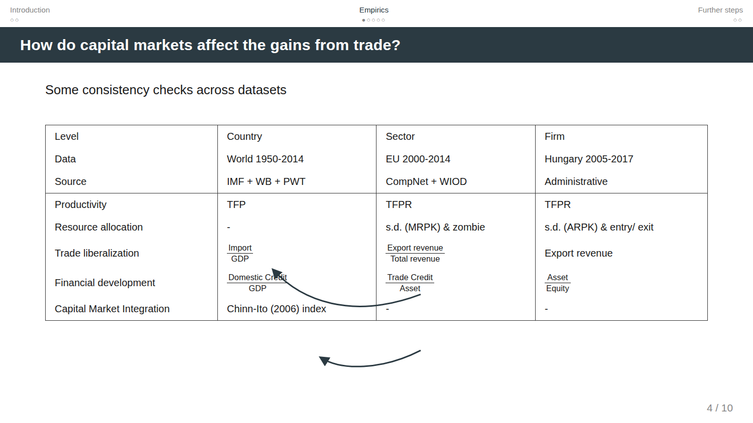Introduction ○○
Empirics ●○○○○
Further steps ○○
How do capital markets affect the gains from trade?
Some consistency checks across datasets
| Level | Country | Sector | Firm |
| Data | World 1950-2014 | EU 2000-2014 | Hungary 2005-2017 |
| Source | IMF + WB + PWT | CompNet + WIOD | Administrative |
| Productivity | TFP | TFPR | TFPR |
| Resource allocation | - | s.d. (MRPK) & zombie | s.d. (ARPK) & entry/ exit |
| Trade liberalization | Import GDP | Export revenue Total revenue | Export revenue |
| Financial development | Domestic Credit GDP | Trade Credit Asset | Asset Equity |
| Capital Market Integration | Chinn-Ito (2006) index | - | - |
4 / 10